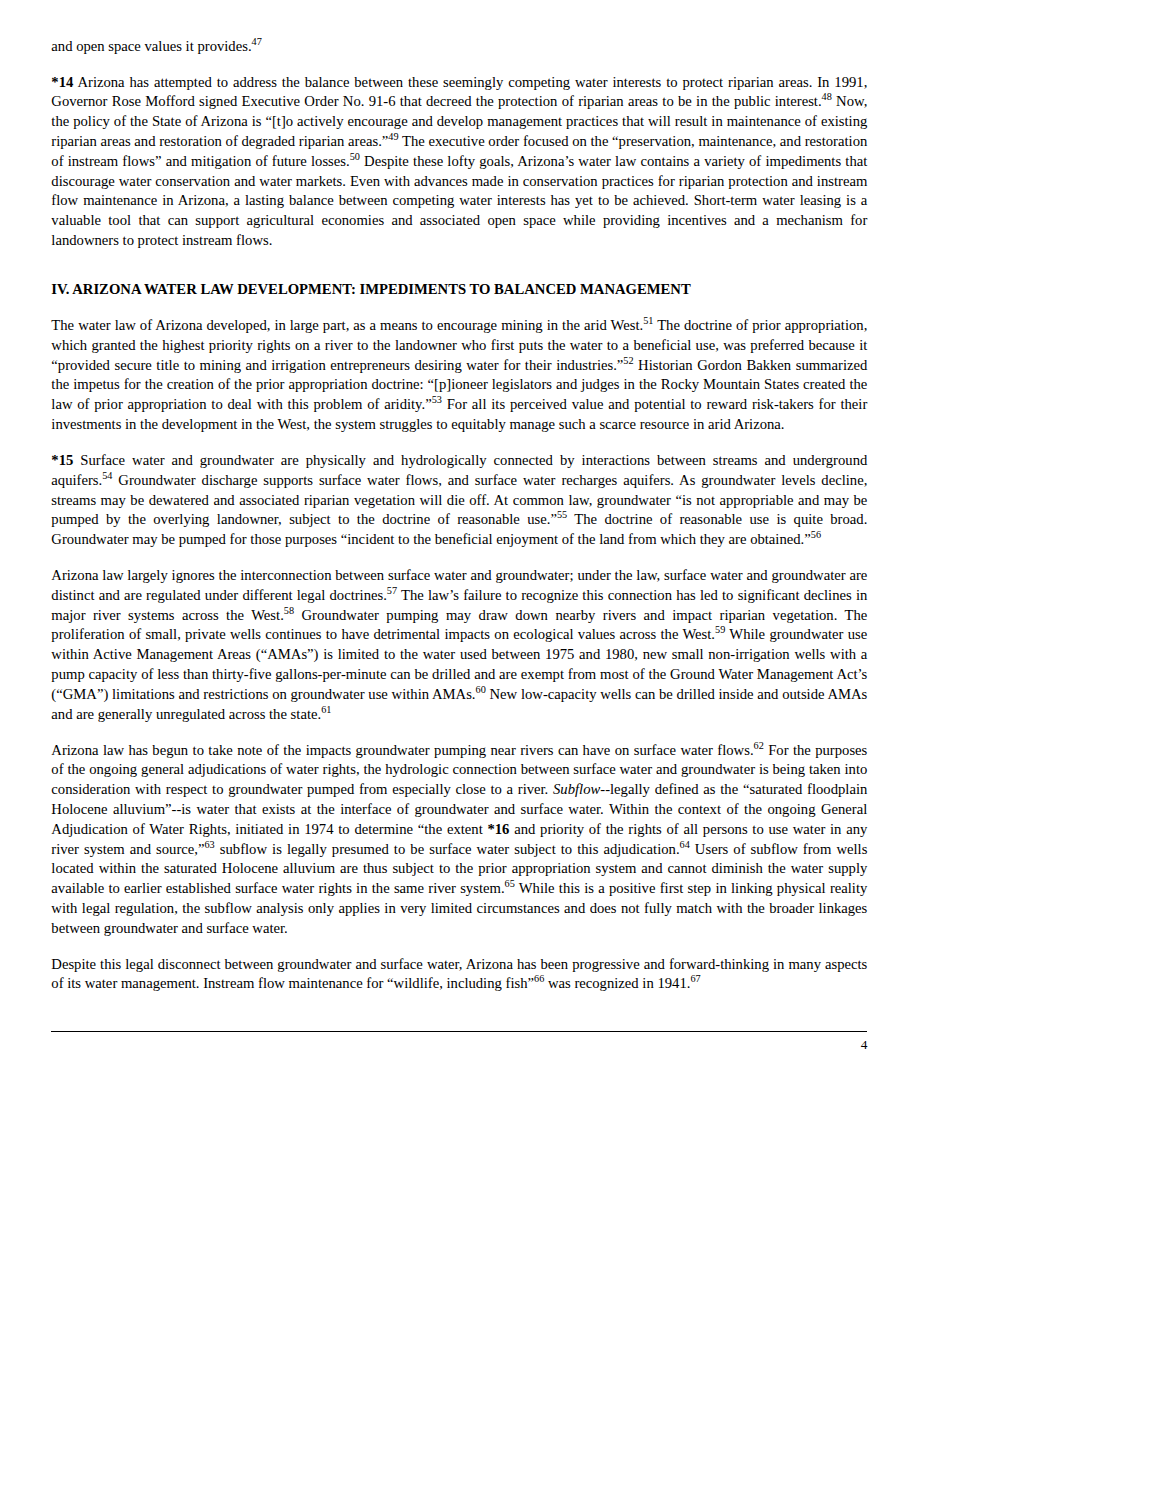and open space values it provides.47
*14 Arizona has attempted to address the balance between these seemingly competing water interests to protect riparian areas. In 1991, Governor Rose Mofford signed Executive Order No. 91-6 that decreed the protection of riparian areas to be in the public interest.48 Now, the policy of the State of Arizona is “[t]o actively encourage and develop management practices that will result in maintenance of existing riparian areas and restoration of degraded riparian areas.”49 The executive order focused on the “preservation, maintenance, and restoration of instream flows” and mitigation of future losses.50 Despite these lofty goals, Arizona’s water law contains a variety of impediments that discourage water conservation and water markets. Even with advances made in conservation practices for riparian protection and instream flow maintenance in Arizona, a lasting balance between competing water interests has yet to be achieved. Short-term water leasing is a valuable tool that can support agricultural economies and associated open space while providing incentives and a mechanism for landowners to protect instream flows.
IV. ARIZONA WATER LAW DEVELOPMENT: IMPEDIMENTS TO BALANCED MANAGEMENT
The water law of Arizona developed, in large part, as a means to encourage mining in the arid West.51 The doctrine of prior appropriation, which granted the highest priority rights on a river to the landowner who first puts the water to a beneficial use, was preferred because it “provided secure title to mining and irrigation entrepreneurs desiring water for their industries.”52 Historian Gordon Bakken summarized the impetus for the creation of the prior appropriation doctrine: “[p]ioneer legislators and judges in the Rocky Mountain States created the law of prior appropriation to deal with this problem of aridity.”53 For all its perceived value and potential to reward risk-takers for their investments in the development in the West, the system struggles to equitably manage such a scarce resource in arid Arizona.
*15 Surface water and groundwater are physically and hydrologically connected by interactions between streams and underground aquifers.54 Groundwater discharge supports surface water flows, and surface water recharges aquifers. As groundwater levels decline, streams may be dewatered and associated riparian vegetation will die off. At common law, groundwater “is not appropriable and may be pumped by the overlying landowner, subject to the doctrine of reasonable use.”55 The doctrine of reasonable use is quite broad. Groundwater may be pumped for those purposes “incident to the beneficial enjoyment of the land from which they are obtained.”56
Arizona law largely ignores the interconnection between surface water and groundwater; under the law, surface water and groundwater are distinct and are regulated under different legal doctrines.57 The law’s failure to recognize this connection has led to significant declines in major river systems across the West.58 Groundwater pumping may draw down nearby rivers and impact riparian vegetation. The proliferation of small, private wells continues to have detrimental impacts on ecological values across the West.59 While groundwater use within Active Management Areas (“AMAs”) is limited to the water used between 1975 and 1980, new small non-irrigation wells with a pump capacity of less than thirty-five gallons-per-minute can be drilled and are exempt from most of the Ground Water Management Act’s (“GMA”) limitations and restrictions on groundwater use within AMAs.60 New low-capacity wells can be drilled inside and outside AMAs and are generally unregulated across the state.61
Arizona law has begun to take note of the impacts groundwater pumping near rivers can have on surface water flows.62 For the purposes of the ongoing general adjudications of water rights, the hydrologic connection between surface water and groundwater is being taken into consideration with respect to groundwater pumped from especially close to a river. Subflow--legally defined as the “saturated floodplain Holocene alluvium”--is water that exists at the interface of groundwater and surface water. Within the context of the ongoing General Adjudication of Water Rights, initiated in 1974 to determine “the extent *16 and priority of the rights of all persons to use water in any river system and source,”63 subflow is legally presumed to be surface water subject to this adjudication.64 Users of subflow from wells located within the saturated Holocene alluvium are thus subject to the prior appropriation system and cannot diminish the water supply available to earlier established surface water rights in the same river system.65 While this is a positive first step in linking physical reality with legal regulation, the subflow analysis only applies in very limited circumstances and does not fully match with the broader linkages between groundwater and surface water.
Despite this legal disconnect between groundwater and surface water, Arizona has been progressive and forward-thinking in many aspects of its water management. Instream flow maintenance for “wildlife, including fish”66 was recognized in 1941.67
4